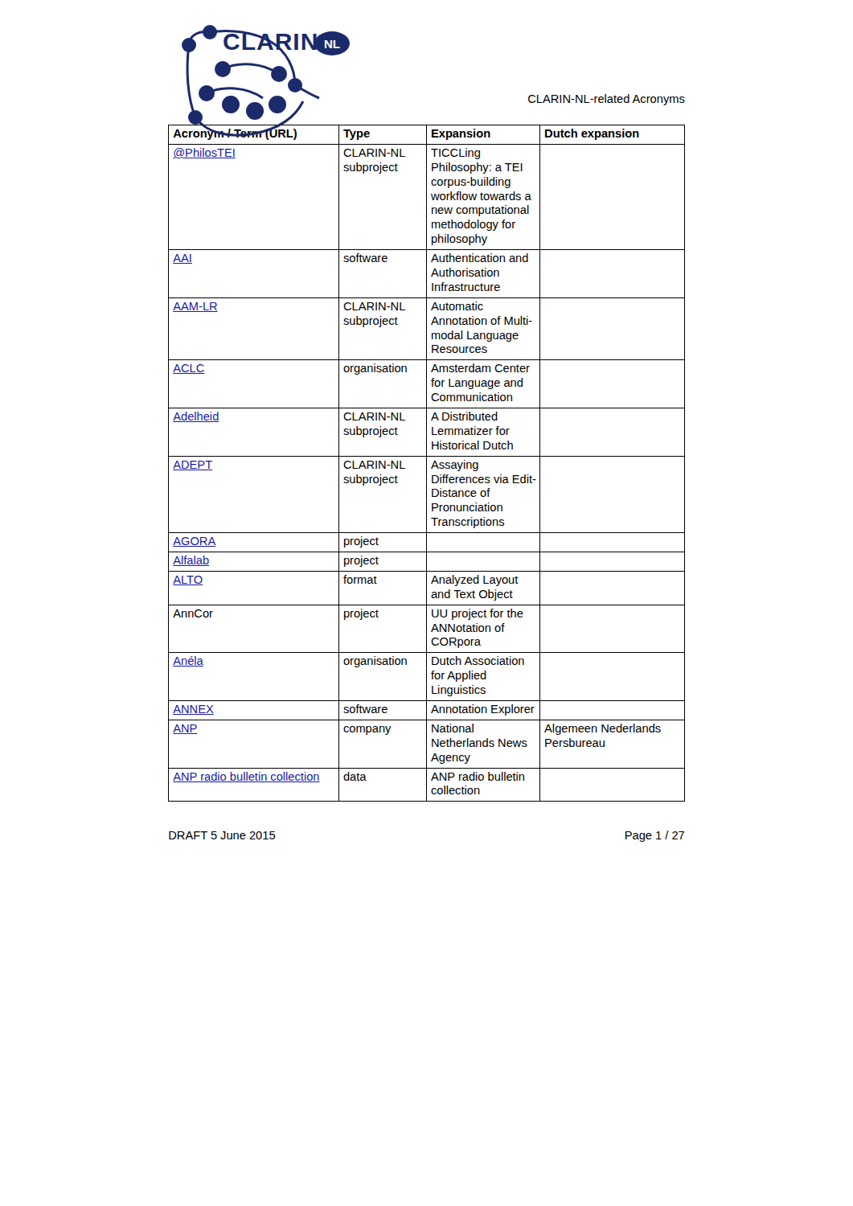CLARIN NL
CLARIN-NL-related Acronyms
| Acronym / Term (URL) | Type | Expansion | Dutch expansion |
| --- | --- | --- | --- |
| @PhilosTEI | CLARIN-NL subproject | TICCLing Philosophy: a TEI corpus-building workflow towards a new computational methodology for philosophy | |
| AAI | software | Authentication and Authorisation Infrastructure | |
| AAM-LR | CLARIN-NL subproject | Automatic Annotation of Multi-modal Language Resources | |
| ACLC | organisation | Amsterdam Center for Language and Communication | |
| Adelheid | CLARIN-NL subproject | A Distributed Lemmatizer for Historical Dutch | |
| ADEPT | CLARIN-NL subproject | Assaying Differences via Edit-Distance of Pronunciation Transcriptions | |
| AGORA | project | | |
| Alfalab | project | | |
| ALTO | format | Analyzed Layout and Text Object | |
| AnnCor | project | UU project for the ANNotation of CORpora | |
| Anéla | organisation | Dutch Association for Applied Linguistics | |
| ANNEX | software | Annotation Explorer | |
| ANP | company | National Netherlands News Agency | Algemeen Nederlands Persbureau |
| ANP radio bulletin collection | data | ANP radio bulletin collection | |
DRAFT 5 June 2015
Page 1 / 27